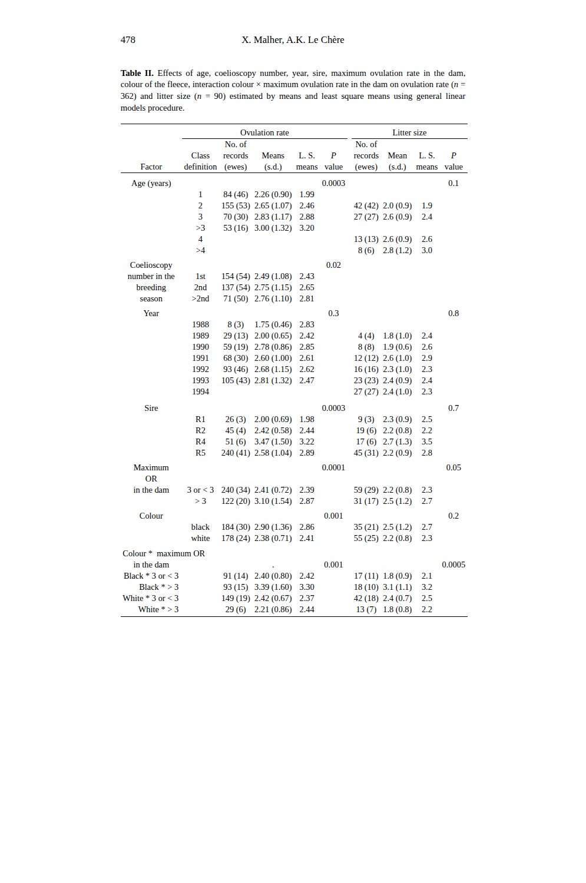478
X. Malher, A.K. Le Chère
Table II. Effects of age, coelioscopy number, year, sire, maximum ovulation rate in the dam, colour of the fleece, interaction colour × maximum ovulation rate in the dam on ovulation rate (n = 362) and litter size (n = 90) estimated by means and least square means using general linear models procedure.
| | Ovulation rate | | Litter size |
| Factor | Class definition | No. of records (ewes) | Means (s.d.) | L. S. means | P value | | No. of records (ewes) | Mean (s.d.) | L. S. means | P value |
| Age (years) | | | | | 0.0003 | | | | | 0.1 |
| | 1 | 84 (46) | 2.26 (0.90) | 1.99 | | | | | | |
| | 2 | 155 (53) | 2.65 (1.07) | 2.46 | | | 42 (42) | 2.0 (0.9) | 1.9 | |
| | 3 | 70 (30) | 2.83 (1.17) | 2.88 | | | 27 (27) | 2.6 (0.9) | 2.4 | |
| | >3 | 53 (16) | 3.00 (1.32) | 3.20 | | | | | | |
| | 4 | | | | | | 13 (13) | 2.6 (0.9) | 2.6 | |
| | >4 | | | | | | 8 (6) | 2.8 (1.2) | 3.0 | |
| Coelioscopy | | | | | 0.02 | | | | | |
| number in the | 1st | 154 (54) | 2.49 (1.08) | 2.43 | | | | | | |
| breeding | 2nd | 137 (54) | 2.75 (1.15) | 2.65 | | | | | | |
| season | >2nd | 71 (50) | 2.76 (1.10) | 2.81 | | | | | | |
| Year | | | | | 0.3 | | | | | 0.8 |
| | 1988 | 8 (3) | 1.75 (0.46) | 2.83 | | | | | | |
| | 1989 | 29 (13) | 2.00 (0.65) | 2.42 | | | 4 (4) | 1.8 (1.0) | 2.4 | |
| | 1990 | 59 (19) | 2.78 (0.86) | 2.85 | | | 8 (8) | 1.9 (0.6) | 2.6 | |
| | 1991 | 68 (30) | 2.60 (1.00) | 2.61 | | | 12 (12) | 2.6 (1.0) | 2.9 | |
| | 1992 | 93 (46) | 2.68 (1.15) | 2.62 | | | 16 (16) | 2.3 (1.0) | 2.3 | |
| | 1993 | 105 (43) | 2.81 (1.32) | 2.47 | | | 23 (23) | 2.4 (0.9) | 2.4 | |
| | 1994 | | | | | | 27 (27) | 2.4 (1.0) | 2.3 | |
| Sire | | | | | 0.0003 | | | | | 0.7 |
| | R1 | 26 (3) | 2.00 (0.69) | 1.98 | | | 9 (3) | 2.3 (0.9) | 2.5 | |
| | R2 | 45 (4) | 2.42 (0.58) | 2.44 | | | 19 (6) | 2.2 (0.8) | 2.2 | |
| | R4 | 51 (6) | 3.47 (1.50) | 3.22 | | | 17 (6) | 2.7 (1.3) | 3.5 | |
| | R5 | 240 (41) | 2.58 (1.04) | 2.89 | | | 45 (31) | 2.2 (0.9) | 2.8 | |
| Maximum | | | | | 0.0001 | | | | | 0.05 |
| OR | | | | | | | | | | |
| in the dam | 3 or < 3 | 240 (34) | 2.41 (0.72) | 2.39 | | | 59 (29) | 2.2 (0.8) | 2.3 | |
| | > 3 | 122 (20) | 3.10 (1.54) | 2.87 | | | 31 (17) | 2.5 (1.2) | 2.7 | |
| Colour | | | | | 0.001 | | | | | 0.2 |
| | black | 184 (30) | 2.90 (1.36) | 2.86 | | | 35 (21) | 2.5 (1.2) | 2.7 | |
| | white | 178 (24) | 2.38 (0.71) | 2.41 | | | 55 (25) | 2.2 (0.8) | 2.3 | |
| Colour * maximum OR | | | | | | | | | |
| in the dam | | | . | | 0.001 | | | | | 0.0005 |
| Black * 3 or < 3 | | 91 (14) | 2.40 (0.80) | 2.42 | | | 17 (11) | 1.8 (0.9) | 2.1 | |
| Black * > 3 | | 93 (15) | 3.39 (1.60) | 3.30 | | | 18 (10) | 3.1 (1.1) | 3.2 | |
| White * 3 or < 3 | | 149 (19) | 2.42 (0.67) | 2.37 | | | 42 (18) | 2.4 (0.7) | 2.5 | |
| White * > 3 | | 29 (6) | 2.21 (0.86) | 2.44 | | | 13 (7) | 1.8 (0.8) | 2.2 | |